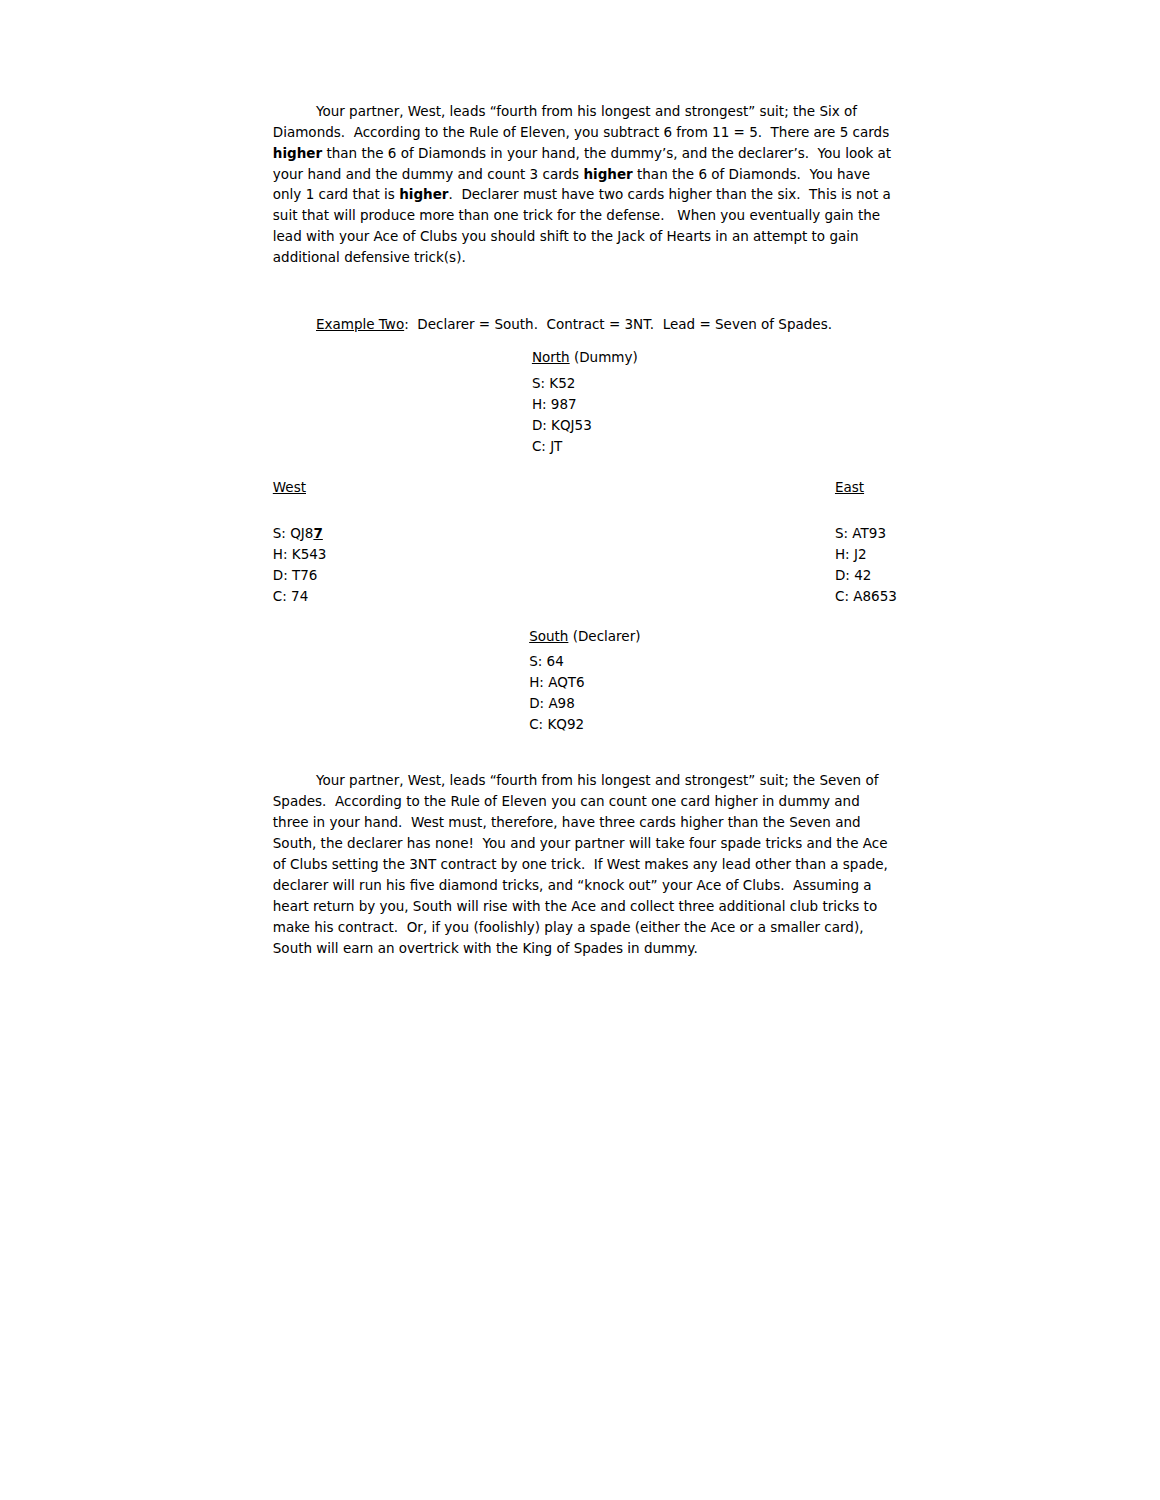Your partner, West, leads “fourth from his longest and strongest” suit; the Six of Diamonds. According to the Rule of Eleven, you subtract 6 from 11 = 5. There are 5 cards higher than the 6 of Diamonds in your hand, the dummy’s, and the declarer’s. You look at your hand and the dummy and count 3 cards higher than the 6 of Diamonds. You have only 1 card that is higher. Declarer must have two cards higher than the six. This is not a suit that will produce more than one trick for the defense. When you eventually gain the lead with your Ace of Clubs you should shift to the Jack of Hearts in an attempt to gain additional defensive trick(s).
Example Two: Declarer = South. Contract = 3NT. Lead = Seven of Spades.
North (Dummy)
S: K52
H: 987
D: KQJ53
C: JT
| West S: QJ8 7 H: K543 D: T76 C: 74 | East S: AT93 H: J2 D: 42 C: A8653 |
South (Declarer)
S: 64
H: AQT6
D: A98
C: KQ92
Your partner, West, leads “fourth from his longest and strongest” suit; the Seven of Spades. According to the Rule of Eleven you can count one card higher in dummy and three in your hand. West must, therefore, have three cards higher than the Seven and South, the declarer has none! You and your partner will take four spade tricks and the Ace of Clubs setting the 3NT contract by one trick. If West makes any lead other than a spade, declarer will run his five diamond tricks, and “knock out” your Ace of Clubs. Assuming a heart return by you, South will rise with the Ace and collect three additional club tricks to make his contract. Or, if you (foolishly) play a spade (either the Ace or a smaller card), South will earn an overtrick with the King of Spades in dummy.